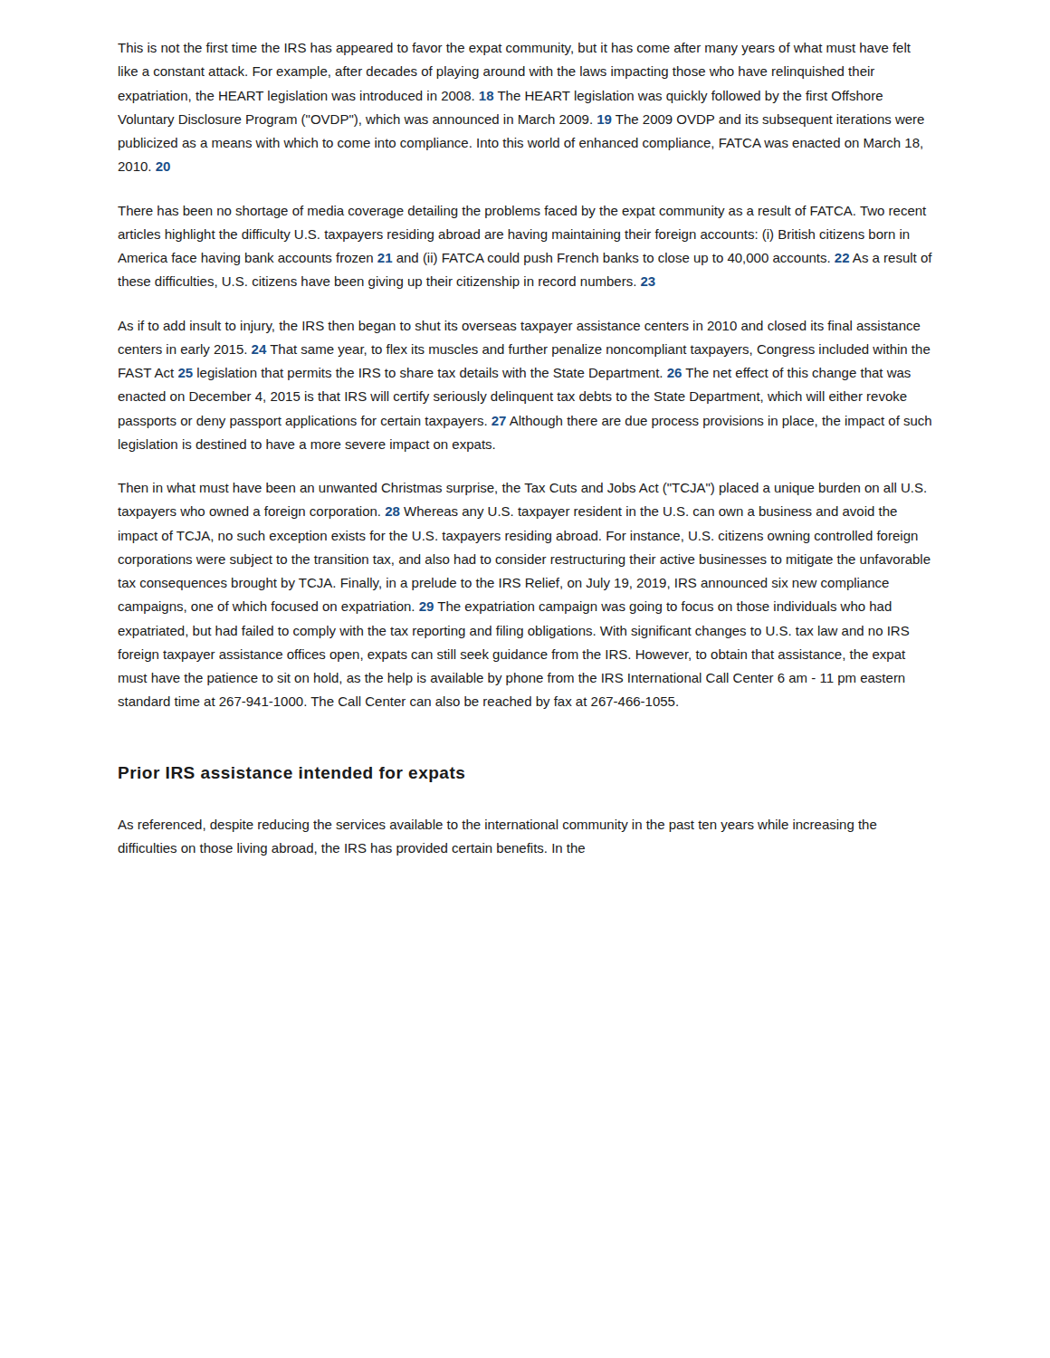This is not the first time the IRS has appeared to favor the expat community, but it has come after many years of what must have felt like a constant attack. For example, after decades of playing around with the laws impacting those who have relinquished their expatriation, the HEART legislation was introduced in 2008. 18 The HEART legislation was quickly followed by the first Offshore Voluntary Disclosure Program ("OVDP"), which was announced in March 2009. 19 The 2009 OVDP and its subsequent iterations were publicized as a means with which to come into compliance. Into this world of enhanced compliance, FATCA was enacted on March 18, 2010. 20
There has been no shortage of media coverage detailing the problems faced by the expat community as a result of FATCA. Two recent articles highlight the difficulty U.S. taxpayers residing abroad are having maintaining their foreign accounts: (i) British citizens born in America face having bank accounts frozen 21 and (ii) FATCA could push French banks to close up to 40,000 accounts. 22 As a result of these difficulties, U.S. citizens have been giving up their citizenship in record numbers. 23
As if to add insult to injury, the IRS then began to shut its overseas taxpayer assistance centers in 2010 and closed its final assistance centers in early 2015. 24 That same year, to flex its muscles and further penalize noncompliant taxpayers, Congress included within the FAST Act 25 legislation that permits the IRS to share tax details with the State Department. 26 The net effect of this change that was enacted on December 4, 2015 is that IRS will certify seriously delinquent tax debts to the State Department, which will either revoke passports or deny passport applications for certain taxpayers. 27 Although there are due process provisions in place, the impact of such legislation is destined to have a more severe impact on expats.
Then in what must have been an unwanted Christmas surprise, the Tax Cuts and Jobs Act ("TCJA") placed a unique burden on all U.S. taxpayers who owned a foreign corporation. 28 Whereas any U.S. taxpayer resident in the U.S. can own a business and avoid the impact of TCJA, no such exception exists for the U.S. taxpayers residing abroad. For instance, U.S. citizens owning controlled foreign corporations were subject to the transition tax, and also had to consider restructuring their active businesses to mitigate the unfavorable tax consequences brought by TCJA. Finally, in a prelude to the IRS Relief, on July 19, 2019, IRS announced six new compliance campaigns, one of which focused on expatriation. 29 The expatriation campaign was going to focus on those individuals who had expatriated, but had failed to comply with the tax reporting and filing obligations. With significant changes to U.S. tax law and no IRS foreign taxpayer assistance offices open, expats can still seek guidance from the IRS. However, to obtain that assistance, the expat must have the patience to sit on hold, as the help is available by phone from the IRS International Call Center 6 am - 11 pm eastern standard time at 267-941-1000. The Call Center can also be reached by fax at 267-466-1055.
Prior IRS assistance intended for expats
As referenced, despite reducing the services available to the international community in the past ten years while increasing the difficulties on those living abroad, the IRS has provided certain benefits. In the